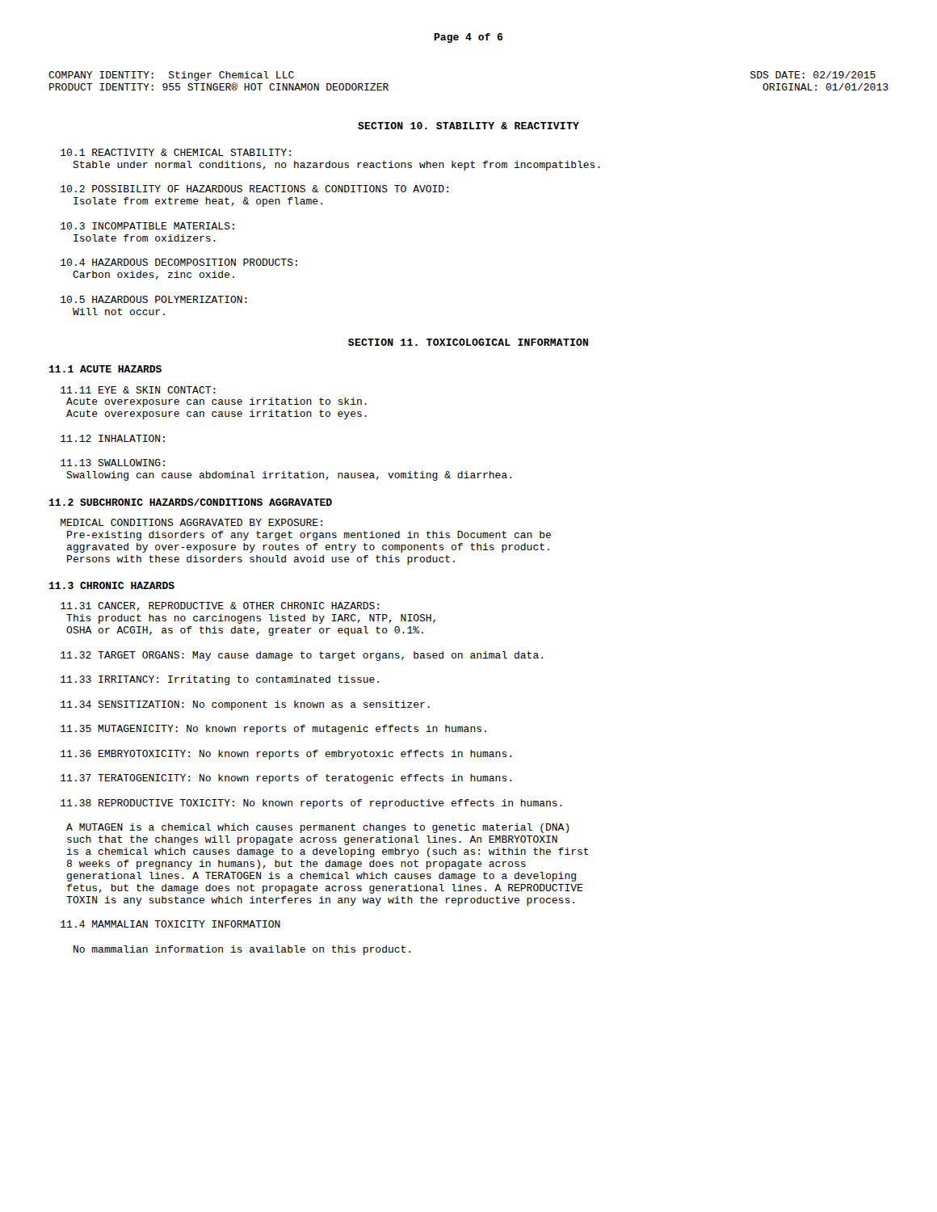Page 4 of 6
COMPANY IDENTITY: Stinger Chemical LLC PRODUCT IDENTITY: 955 STINGER® HOT CINNAMON DEODORIZER
SDS DATE: 02/19/2015 ORIGINAL: 01/01/2013
SECTION 10. STABILITY & REACTIVITY
10.1 REACTIVITY & CHEMICAL STABILITY: Stable under normal conditions, no hazardous reactions when kept from incompatibles.
10.2 POSSIBILITY OF HAZARDOUS REACTIONS & CONDITIONS TO AVOID: Isolate from extreme heat, & open flame.
10.3 INCOMPATIBLE MATERIALS: Isolate from oxidizers.
10.4 HAZARDOUS DECOMPOSITION PRODUCTS: Carbon oxides, zinc oxide.
10.5 HAZARDOUS POLYMERIZATION: Will not occur.
SECTION 11. TOXICOLOGICAL INFORMATION
11.1 ACUTE HAZARDS
11.11 EYE & SKIN CONTACT: Acute overexposure can cause irritation to skin. Acute overexposure can cause irritation to eyes.
11.12 INHALATION:
11.13 SWALLOWING: Swallowing can cause abdominal irritation, nausea, vomiting & diarrhea.
11.2 SUBCHRONIC HAZARDS/CONDITIONS AGGRAVATED
MEDICAL CONDITIONS AGGRAVATED BY EXPOSURE: Pre-existing disorders of any target organs mentioned in this Document can be aggravated by over-exposure by routes of entry to components of this product. Persons with these disorders should avoid use of this product.
11.3 CHRONIC HAZARDS
11.31 CANCER, REPRODUCTIVE & OTHER CHRONIC HAZARDS: This product has no carcinogens listed by IARC, NTP, NIOSH, OSHA or ACGIH, as of this date, greater or equal to 0.1%.
11.32 TARGET ORGANS: May cause damage to target organs, based on animal data.
11.33 IRRITANCY: Irritating to contaminated tissue.
11.34 SENSITIZATION: No component is known as a sensitizer.
11.35 MUTAGENICITY: No known reports of mutagenic effects in humans.
11.36 EMBRYOTOXICITY: No known reports of embryotoxic effects in humans.
11.37 TERATOGENICITY: No known reports of teratogenic effects in humans.
11.38 REPRODUCTIVE TOXICITY: No known reports of reproductive effects in humans.
A MUTAGEN is a chemical which causes permanent changes to genetic material (DNA) such that the changes will propagate across generational lines. An EMBRYOTOXIN is a chemical which causes damage to a developing embryo (such as: within the first 8 weeks of pregnancy in humans), but the damage does not propagate across generational lines. A TERATOGEN is a chemical which causes damage to a developing fetus, but the damage does not propagate across generational lines. A REPRODUCTIVE TOXIN is any substance which interferes in any way with the reproductive process.
11.4 MAMMALIAN TOXICITY INFORMATION
No mammalian information is available on this product.